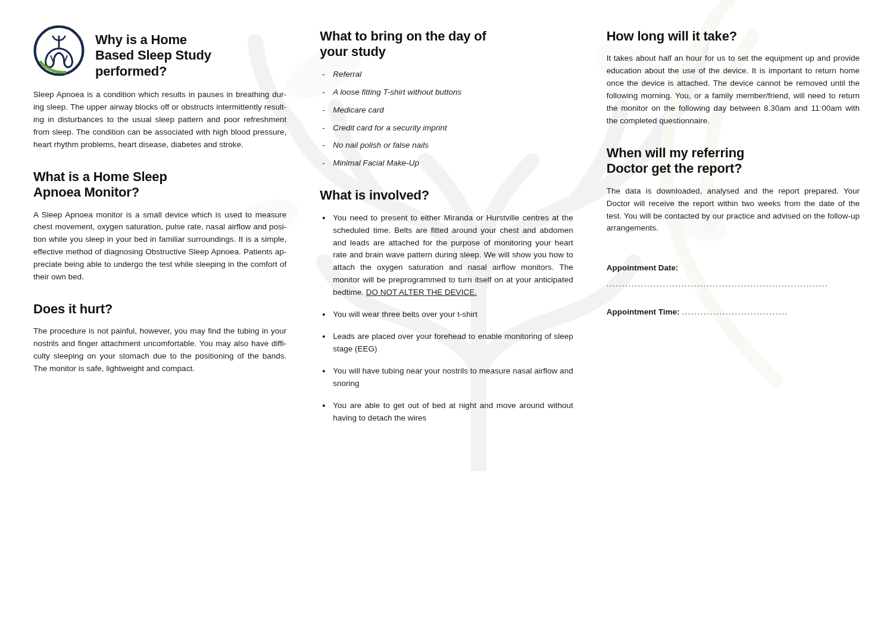Why is a Home
Based Sleep Study
performed?
Sleep Apnoea is a condition which results in pauses in breathing during sleep. The upper airway blocks off or obstructs intermittently resulting in disturbances to the usual sleep pattern and poor refreshment from sleep. The condition can be associated with high blood pressure, heart rhythm problems, heart disease, diabetes and stroke.
What is a Home Sleep
Apnoea Monitor?
A Sleep Apnoea monitor is a small device which is used to measure chest movement, oxygen saturation, pulse rate, nasal airflow and position while you sleep in your bed in familiar surroundings. It is a simple, effective method of diagnosing Obstructive Sleep Apnoea. Patients appreciate being able to undergo the test while sleeping in the comfort of their own bed.
Does it hurt?
The procedure is not painful, however, you may find the tubing in your nostrils and finger attachment uncomfortable. You may also have difficulty sleeping on your stomach due to the positioning of the bands. The monitor is safe, lightweight and compact.
What to bring on the day of
your study
Referral
A loose fitting T-shirt without buttons
Medicare card
Credit card for a security imprint
No nail polish or false nails
Minimal Facial Make-Up
What is involved?
You need to present to either Miranda or Hurstville centres at the scheduled time. Belts are fitted around your chest and abdomen and leads are attached for the purpose of monitoring your heart rate and brain wave pattern during sleep. We will show you how to attach the oxygen saturation and nasal airflow monitors. The monitor will be preprogrammed to turn itself on at your anticipated bedtime. DO NOT ALTER THE DEVICE.
You will wear three belts over your t-shirt
Leads are placed over your forehead to enable monitoring of sleep stage (EEG)
You will have tubing near your nostrils to measure nasal airflow and snoring
You are able to get out of bed at night and move around without having to detach the wires
How long will it take?
It takes about half an hour for us to set the equipment up and provide education about the use of the device. It is important to return home once the device is attached. The device cannot be removed until the following morning. You, or a family member/friend, will need to return the monitor on the following day between 8.30am and 11:00am with the completed questionnaire.
When will my referring
Doctor get the report?
The data is downloaded, analysed and the report prepared. Your Doctor will receive the report within two weeks from the date of the test. You will be contacted by our practice and advised on the follow-up arrangements.
Appointment Date:
.......................................................................
Appointment Time: ..................................